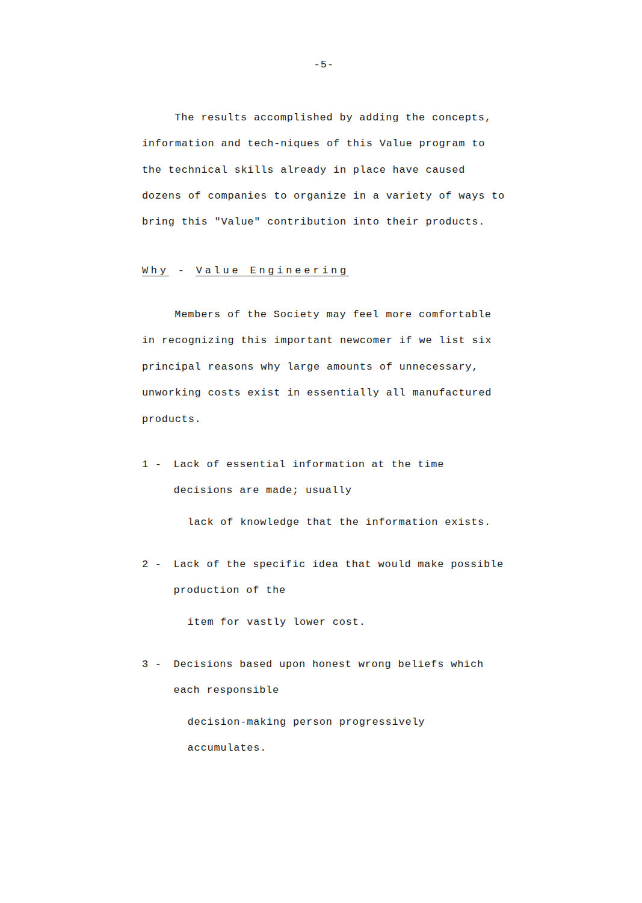-5-
The results accomplished by adding the concepts, information and tech‑niques of this Value program to the technical skills already in place have caused dozens of companies to organize in a variety of ways to bring this "Value" contribution into their products.
Why - Value Engineering
Members of the Society may feel more comfortable in recognizing this important newcomer if we list six principal reasons why large amounts of unnecessary, unworking costs exist in essentially all manufactured products.
1 -Lack of essential information at the time decisions are made; usually lack of knowledge that the information exists.
2 -Lack of the specific idea that would make possible production of the item for vastly lower cost.
3 -Decisions based upon honest wrong beliefs which each responsible decision-making person progressively accumulates.